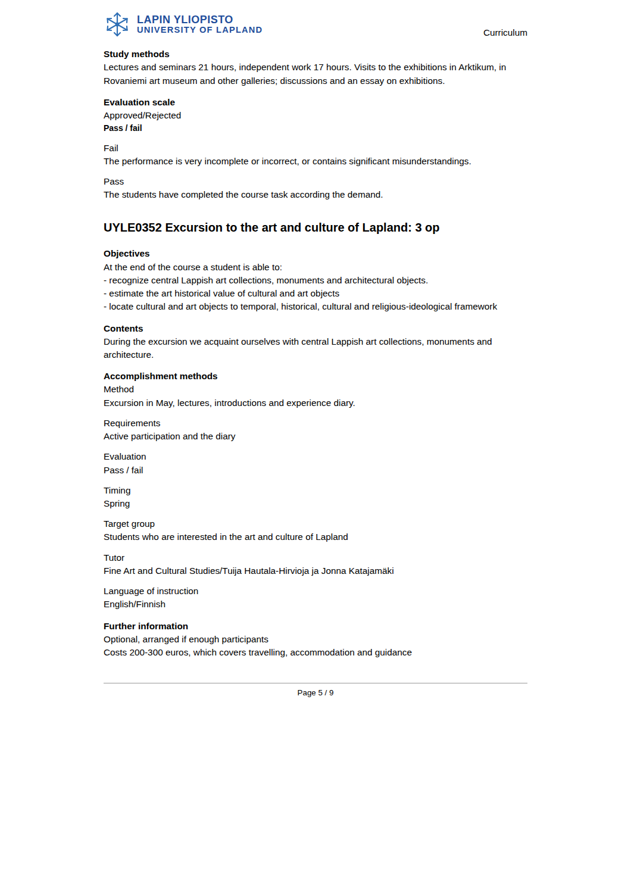LAPIN YLIOPISTO UNIVERSITY OF LAPLAND
Curriculum
Study methods
Lectures and seminars 21 hours, independent work 17 hours. Visits to the exhibitions in Arktikum, in Rovaniemi art museum and other galleries; discussions and an essay on exhibitions.
Evaluation scale
Approved/Rejected
Pass / fail
Fail
The performance is very incomplete or incorrect, or contains significant misunderstandings.
Pass
The students have completed the course task according the demand.
UYLE0352 Excursion to the art and culture of Lapland: 3 op
Objectives
At the end of the course a student is able to:
- recognize central Lappish art collections, monuments and architectural objects.
- estimate the art historical value of cultural and art objects
- locate cultural and art objects to temporal, historical, cultural and religious-ideological framework
Contents
During the excursion we acquaint ourselves with central Lappish art collections, monuments and architecture.
Accomplishment methods
Method
Excursion in May, lectures, introductions and experience diary.
Requirements
Active participation and the diary
Evaluation
Pass / fail
Timing
Spring
Target group
Students who are interested in the art and culture of Lapland
Tutor
Fine Art and Cultural Studies/Tuija Hautala-Hirvioja ja Jonna Katajamäki
Language of instruction
English/Finnish
Further information
Optional, arranged if enough participants
Costs 200-300 euros, which covers travelling, accommodation and guidance
Page 5 / 9